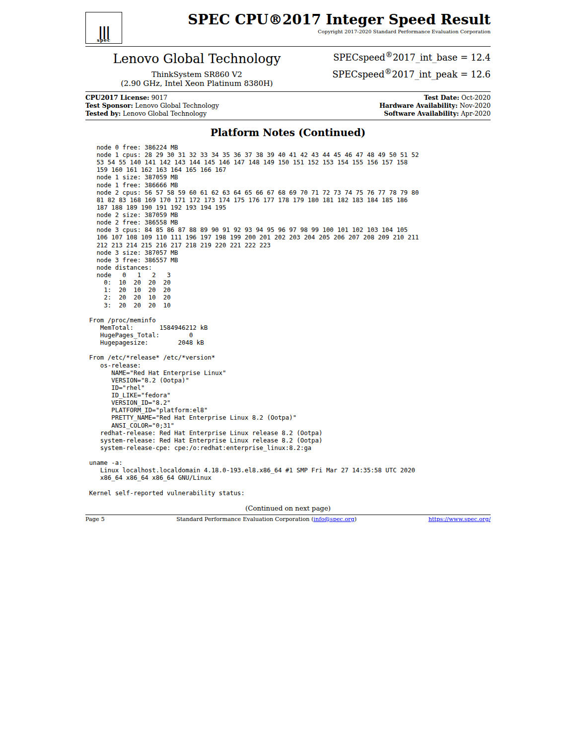|||
spec
SPEC CPU®2017 Integer Speed Result
Copyright 2017-2020 Standard Performance Evaluation Corporation
Lenovo Global Technology
ThinkSystem SR860 V2 (2.90 GHz, Intel Xeon Platinum 8380H)
SPECspeed®2017_int_base = 12.4
SPECspeed®2017_int_peak = 12.6
CPU2017 License: 9017
Test Sponsor: Lenovo Global Technology
Tested by: Lenovo Global Technology
Test Date: Oct-2020
Hardware Availability: Nov-2020
Software Availability: Apr-2020
Platform Notes (Continued)
   node 0 free: 386224 MB
   node 1 cpus: 28 29 30 31 32 33 34 35 36 37 38 39 40 41 42 43 44 45 46 47 48 49 50 51 52
   53 54 55 140 141 142 143 144 145 146 147 148 149 150 151 152 153 154 155 156 157 158
   159 160 161 162 163 164 165 166 167
   node 1 size: 387059 MB
   node 1 free: 386666 MB
   node 2 cpus: 56 57 58 59 60 61 62 63 64 65 66 67 68 69 70 71 72 73 74 75 76 77 78 79 80
   81 82 83 168 169 170 171 172 173 174 175 176 177 178 179 180 181 182 183 184 185 186
   187 188 189 190 191 192 193 194 195
   node 2 size: 387059 MB
   node 2 free: 386558 MB
   node 3 cpus: 84 85 86 87 88 89 90 91 92 93 94 95 96 97 98 99 100 101 102 103 104 105
   106 107 108 109 110 111 196 197 198 199 200 201 202 203 204 205 206 207 208 209 210 211
   212 213 214 215 216 217 218 219 220 221 222 223
   node 3 size: 387057 MB
   node 3 free: 386557 MB
   node distances:
   node   0   1   2   3
     0:  10  20  20  20
     1:  20  10  20  20
     2:  20  20  10  20
     3:  20  20  20  10

 From /proc/meminfo
    MemTotal:       1584946212 kB
    HugePages_Total:        0
    Hugepagesize:        2048 kB

 From /etc/*release* /etc/*version*
    os-release:
       NAME="Red Hat Enterprise Linux"
       VERSION="8.2 (Ootpa)"
       ID="rhel"
       ID_LIKE="fedora"
       VERSION_ID="8.2"
       PLATFORM_ID="platform:el8"
       PRETTY_NAME="Red Hat Enterprise Linux 8.2 (Ootpa)"
       ANSI_COLOR="0;31"
    redhat-release: Red Hat Enterprise Linux release 8.2 (Ootpa)
    system-release: Red Hat Enterprise Linux release 8.2 (Ootpa)
    system-release-cpe: cpe:/o:redhat:enterprise_linux:8.2:ga

 uname -a:
    Linux localhost.localdomain 4.18.0-193.el8.x86_64 #1 SMP Fri Mar 27 14:35:58 UTC 2020
    x86_64 x86_64 x86_64 GNU/Linux

 Kernel self-reported vulnerability status:
(Continued on next page)
Page 5
Standard Performance Evaluation Corporation (info@spec.org)
https://www.spec.org/